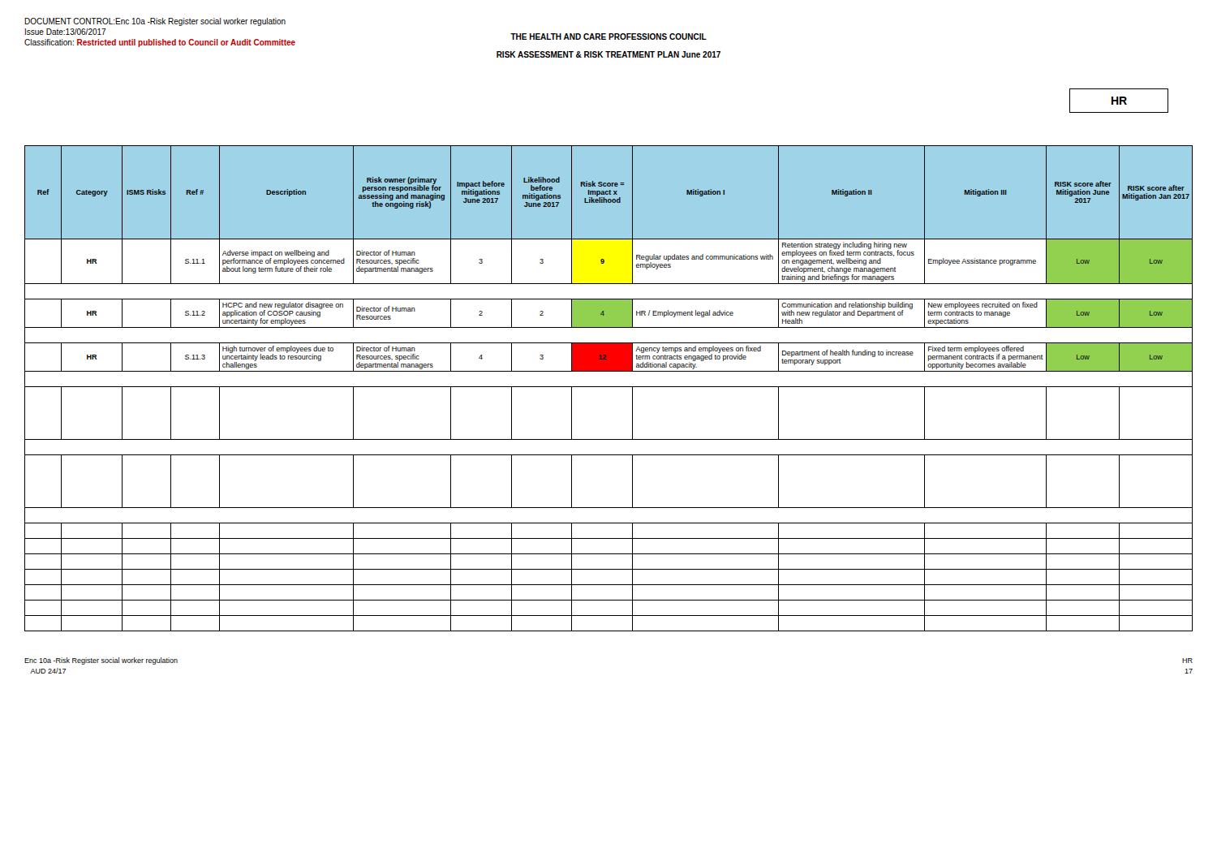DOCUMENT CONTROL:Enc 10a -Risk Register social worker regulation
Issue Date:13/06/2017
Classification: Restricted until published to Council or Audit Committee
THE HEALTH AND CARE PROFESSIONS COUNCIL
RISK ASSESSMENT & RISK TREATMENT PLAN June 2017
HR
| Ref | Category | ISMS Risks | Ref # | Description | Risk owner (primary person responsible for assessing and managing the ongoing risk) | Impact before mitigations June 2017 | Likelihood before mitigations June 2017 | Risk Score = Impact x Likelihood | Mitigation I | Mitigation II | Mitigation III | RISK score after Mitigation June 2017 | RISK score after Mitigation Jan 2017 |
| --- | --- | --- | --- | --- | --- | --- | --- | --- | --- | --- | --- | --- | --- |
| | HR | | S.11.1 | Adverse impact on wellbeing and performance of employees concerned about long term future of their role | Director of Human Resources, specific departmental managers | 3 | 3 | 9 | Regular updates and communications with employees | Retention strategy including hiring new employees on fixed term contracts, focus on engagement, wellbeing and development, change management training and briefings for managers | Employee Assistance programme | Low | Low |
| | HR | | S.11.2 | HCPC and new regulator disagree on application of COSOP causing uncertainty for employees | Director of Human Resources | 2 | 2 | 4 | HR / Employment legal advice | Communication and relationship building with new regulator and Department of Health | New employees recruited on fixed term contracts to manage expectations | Low | Low |
| | HR | | S.11.3 | High turnover of employees due to uncertainty leads to resourcing challenges | Director of Human Resources, specific departmental managers | 4 | 3 | 12 | Agency temps and employees on fixed term contracts engaged to provide additional capacity. | Department of health funding to increase temporary support | Fixed term employees offered permanent contracts if a permanent opportunity becomes available | Low | Low |
Enc 10a -Risk Register social worker regulation
AUD 24/17
HR
17